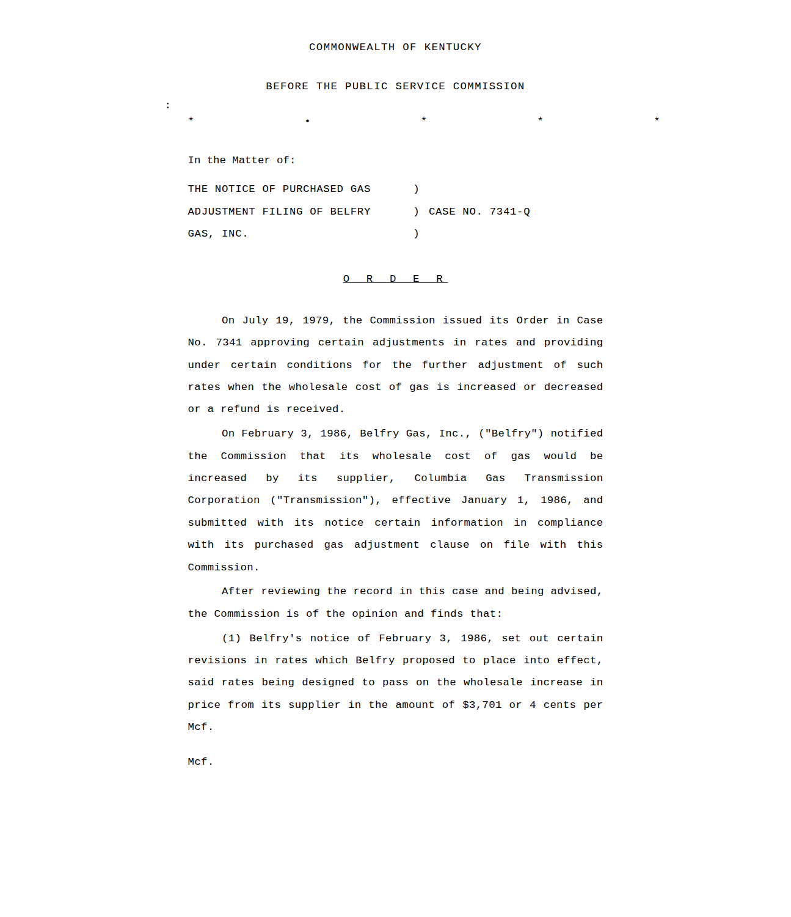:
COMMONWEALTH OF KENTUCKY
BEFORE THE PUBLIC SERVICE COMMISSION
* • * * *
In the Matter of:
| THE NOTICE OF PURCHASED GAS | ) | |
| ADJUSTMENT FILING OF BELFRY | ) | CASE NO. 7341-Q |
| GAS, INC. | ) | |
O R D E R
On July 19, 1979, the Commission issued its Order in Case No. 7341 approving certain adjustments in rates and providing under certain conditions for the further adjustment of such rates when the wholesale cost of gas is increased or decreased or a refund is received.
On February 3, 1986, Belfry Gas, Inc., ("Belfry") notified the Commission that its wholesale cost of gas would be increased by its supplier, Columbia Gas Transmission Corporation ("Transmission"), effective January 1, 1986, and submitted with its notice certain information in compliance with its purchased gas adjustment clause on file with this Commission.
After reviewing the record in this case and being advised, the Commission is of the opinion and finds that:
(1) Belfry's notice of February 3, 1986, set out certain revisions in rates which Belfry proposed to place into effect, said rates being designed to pass on the wholesale increase in price from its supplier in the amount of $3,701 or 4 cents per Mcf.
Mcf.